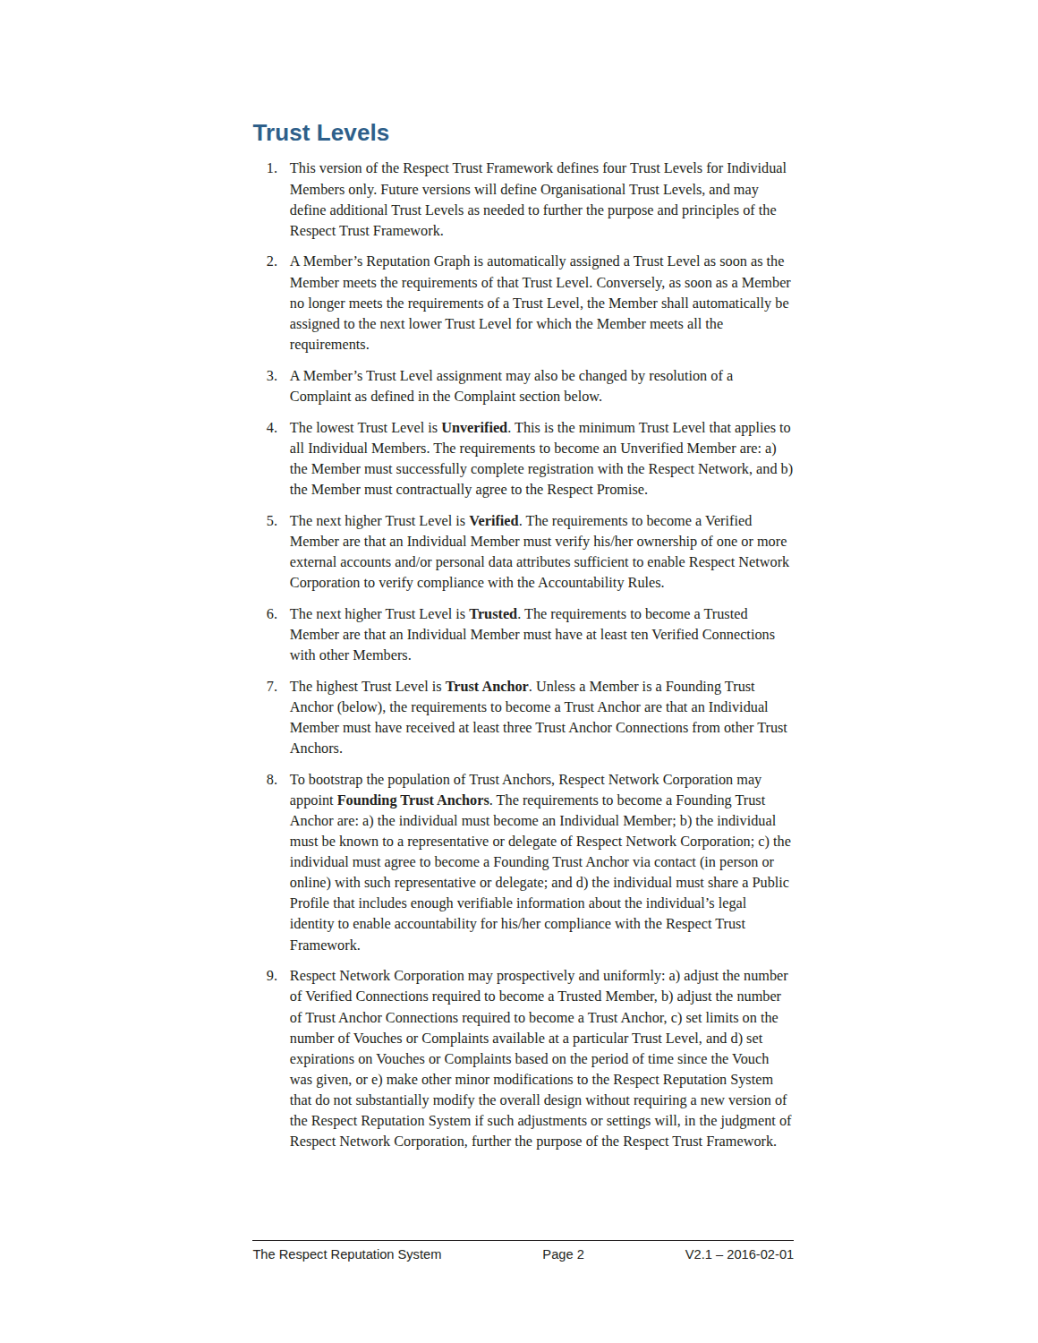Trust Levels
This version of the Respect Trust Framework defines four Trust Levels for Individual Members only. Future versions will define Organisational Trust Levels, and may define additional Trust Levels as needed to further the purpose and principles of the Respect Trust Framework.
A Member’s Reputation Graph is automatically assigned a Trust Level as soon as the Member meets the requirements of that Trust Level. Conversely, as soon as a Member no longer meets the requirements of a Trust Level, the Member shall automatically be assigned to the next lower Trust Level for which the Member meets all the requirements.
A Member’s Trust Level assignment may also be changed by resolution of a Complaint as defined in the Complaint section below.
The lowest Trust Level is Unverified. This is the minimum Trust Level that applies to all Individual Members. The requirements to become an Unverified Member are: a) the Member must successfully complete registration with the Respect Network, and b) the Member must contractually agree to the Respect Promise.
The next higher Trust Level is Verified. The requirements to become a Verified Member are that an Individual Member must verify his/her ownership of one or more external accounts and/or personal data attributes sufficient to enable Respect Network Corporation to verify compliance with the Accountability Rules.
The next higher Trust Level is Trusted. The requirements to become a Trusted Member are that an Individual Member must have at least ten Verified Connections with other Members.
The highest Trust Level is Trust Anchor. Unless a Member is a Founding Trust Anchor (below), the requirements to become a Trust Anchor are that an Individual Member must have received at least three Trust Anchor Connections from other Trust Anchors.
To bootstrap the population of Trust Anchors, Respect Network Corporation may appoint Founding Trust Anchors. The requirements to become a Founding Trust Anchor are: a) the individual must become an Individual Member; b) the individual must be known to a representative or delegate of Respect Network Corporation; c) the individual must agree to become a Founding Trust Anchor via contact (in person or online) with such representative or delegate; and d) the individual must share a Public Profile that includes enough verifiable information about the individual’s legal identity to enable accountability for his/her compliance with the Respect Trust Framework.
Respect Network Corporation may prospectively and uniformly: a) adjust the number of Verified Connections required to become a Trusted Member, b) adjust the number of Trust Anchor Connections required to become a Trust Anchor, c) set limits on the number of Vouches or Complaints available at a particular Trust Level, and d) set expirations on Vouches or Complaints based on the period of time since the Vouch was given, or e) make other minor modifications to the Respect Reputation System that do not substantially modify the overall design without requiring a new version of the Respect Reputation System if such adjustments or settings will, in the judgment of Respect Network Corporation, further the purpose of the Respect Trust Framework.
The Respect Reputation System
Page 2
V2.1 – 2016-02-01